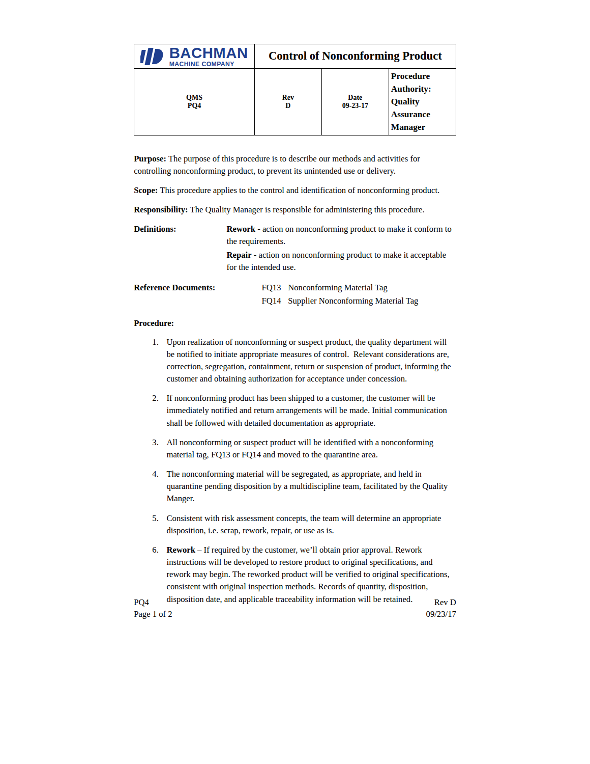| BACHMAN MACHINE COMPANY | Control of Nonconforming Product |
| QMS PQ4 | Rev D | Date 09-23-17 | Procedure Authority: Quality Assurance Manager |
Purpose: The purpose of this procedure is to describe our methods and activities for controlling nonconforming product, to prevent its unintended use or delivery.
Scope: This procedure applies to the control and identification of nonconforming product.
Responsibility: The Quality Manager is responsible for administering this procedure.
| Definitions: | Rework - action on nonconforming product to make it conform to the requirements. Repair - action on nonconforming product to make it acceptable for the intended use. |
| Reference Documents: | FQ13 Nonconforming Material Tag FQ14 Supplier Nonconforming Material Tag |
Procedure:
Upon realization of nonconforming or suspect product, the quality department will be notified to initiate appropriate measures of control. Relevant considerations are, correction, segregation, containment, return or suspension of product, informing the customer and obtaining authorization for acceptance under concession.
If nonconforming product has been shipped to a customer, the customer will be immediately notified and return arrangements will be made. Initial communication shall be followed with detailed documentation as appropriate.
All nonconforming or suspect product will be identified with a nonconforming material tag, FQ13 or FQ14 and moved to the quarantine area.
The nonconforming material will be segregated, as appropriate, and held in quarantine pending disposition by a multidiscipline team, facilitated by the Quality Manger.
Consistent with risk assessment concepts, the team will determine an appropriate disposition, i.e. scrap, rework, repair, or use as is.
Rework – If required by the customer, we’ll obtain prior approval. Rework instructions will be developed to restore product to original specifications, and rework may begin. The reworked product will be verified to original specifications, consistent with original inspection methods. Records of quantity, disposition, disposition date, and applicable traceability information will be retained.
| PQ4 | Rev D |
| Page 1 of 2 | 09/23/17 |